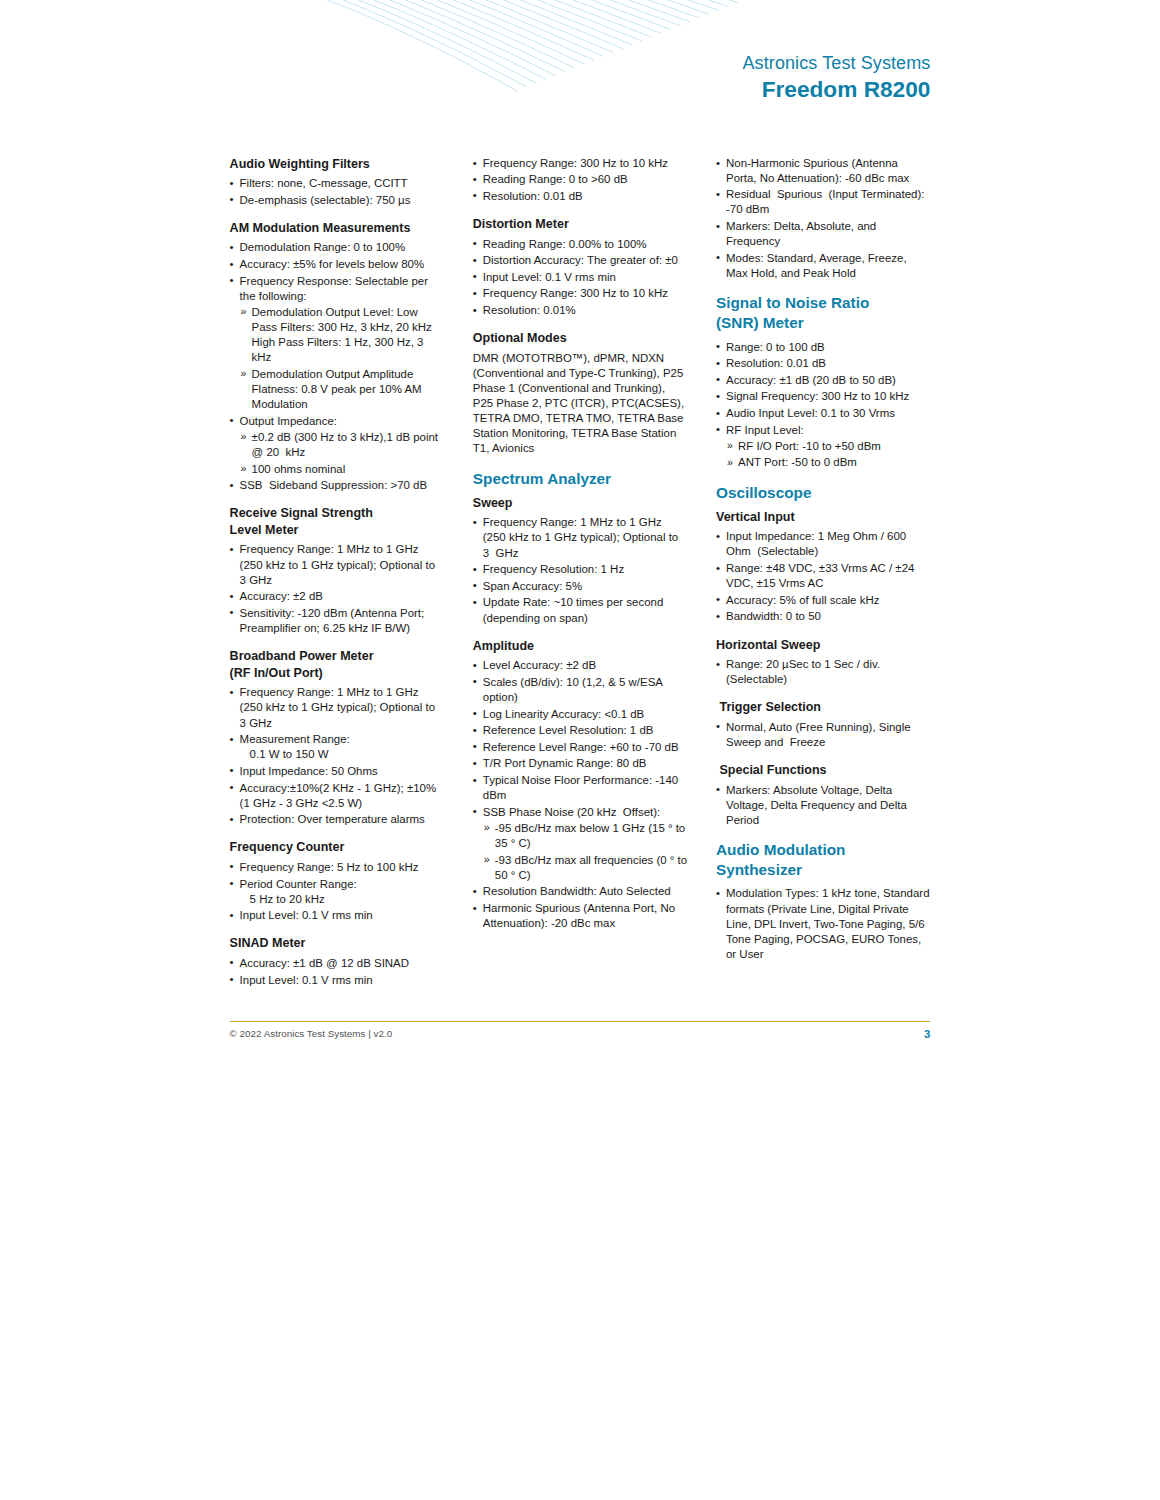Astronics Test Systems
Freedom R8200
Audio Weighting Filters
Filters: none, C-message, CCITT
De-emphasis (selectable): 750 µs
AM Modulation Measurements
Demodulation Range: 0 to 100%
Accuracy: ±5% for levels below 80%
Frequency Response: Selectable per the following:
Demodulation Output Level: Low Pass Filters: 300 Hz, 3 kHz, 20 kHz High Pass Filters: 1 Hz, 300 Hz, 3 kHz
Demodulation Output Amplitude Flatness: 0.8 V peak per 10% AM Modulation
Output Impedance:
±0.2 dB (300 Hz to 3 kHz),1 dB point @ 20 kHz
100 ohms nominal
SSB Sideband Suppression: >70 dB
Receive Signal Strength
Level Meter
Frequency Range: 1 MHz to 1 GHz (250 kHz to 1 GHz typical); Optional to 3 GHz
Accuracy: ±2 dB
Sensitivity: -120 dBm (Antenna Port; Preamplifier on; 6.25 kHz IF B/W)
Broadband Power Meter
(RF In/Out Port)
Frequency Range: 1 MHz to 1 GHz (250 kHz to 1 GHz typical); Optional to 3 GHz
Measurement Range:
0.1 W to 150 W
Input Impedance: 50 Ohms
Accuracy:±10%(2 KHz - 1 GHz); ±10%(1 GHz - 3 GHz <2.5 W)
Protection: Over temperature alarms
Frequency Counter
Frequency Range: 5 Hz to 100 kHz
Period Counter Range:
5 Hz to 20 kHz
Input Level: 0.1 V rms min
SINAD Meter
Accuracy: ±1 dB @ 12 dB SINAD
Input Level: 0.1 V rms min
Frequency Range: 300 Hz to 10 kHz
Reading Range: 0 to >60 dB
Resolution: 0.01 dB
Distortion Meter
Reading Range: 0.00% to 100%
Distortion Accuracy: The greater of: ±0
Input Level: 0.1 V rms min
Frequency Range: 300 Hz to 10 kHz
Resolution: 0.01%
Optional Modes
DMR (MOTOTRBO™), dPMR, NDXN (Conventional and Type-C Trunking), P25 Phase 1 (Conventional and Trunking), P25 Phase 2, PTC (ITCR), PTC(ACSES), TETRA DMO, TETRA TMO, TETRA Base Station Monitoring, TETRA Base Station T1, Avionics
Spectrum Analyzer
Sweep
Frequency Range: 1 MHz to 1 GHz (250 kHz to 1 GHz typical); Optional to 3 GHz
Frequency Resolution: 1 Hz
Span Accuracy: 5%
Update Rate: ~10 times per second (depending on span)
Amplitude
Level Accuracy: ±2 dB
Scales (dB/div): 10 (1,2, & 5 w/ESA option)
Log Linearity Accuracy: <0.1 dB
Reference Level Resolution: 1 dB
Reference Level Range: +60 to -70 dB
T/R Port Dynamic Range: 80 dB
Typical Noise Floor Performance: -140 dBm
SSB Phase Noise (20 kHz Offset):
-95 dBc/Hz max below 1 GHz (15 ° to 35 ° C)
-93 dBc/Hz max all frequencies (0 ° to 50 ° C)
Resolution Bandwidth: Auto Selected
Harmonic Spurious (Antenna Port, No Attenuation): -20 dBc max
Non-Harmonic Spurious (Antenna Porta, No Attenuation): -60 dBc max
Residual Spurious (Input Terminated): -70 dBm
Markers: Delta, Absolute, and Frequency
Modes: Standard, Average, Freeze, Max Hold, and Peak Hold
Signal to Noise Ratio
(SNR) Meter
Range: 0 to 100 dB
Resolution: 0.01 dB
Accuracy: ±1 dB (20 dB to 50 dB)
Signal Frequency: 300 Hz to 10 kHz
Audio Input Level: 0.1 to 30 Vrms
RF Input Level:
RF I/O Port: -10 to +50 dBm
ANT Port: -50 to 0 dBm
Oscilloscope
Vertical Input
Input Impedance: 1 Meg Ohm / 600 Ohm (Selectable)
Range: ±48 VDC, ±33 Vrms AC / ±24 VDC, ±15 Vrms AC
Accuracy: 5% of full scale kHz
Bandwidth: 0 to 50
Horizontal Sweep
Range: 20 µSec to 1 Sec / div. (Selectable)
Trigger Selection
Normal, Auto (Free Running), Single Sweep and Freeze
Special Functions
Markers: Absolute Voltage, Delta Voltage, Delta Frequency and Delta Period
Audio Modulation
Synthesizer
Modulation Types: 1 kHz tone, Standard formats (Private Line, Digital Private Line, DPL Invert, Two-Tone Paging, 5/6 Tone Paging, POCSAG, EURO Tones, or User
© 2022 Astronics Test Systems | v2.0
3